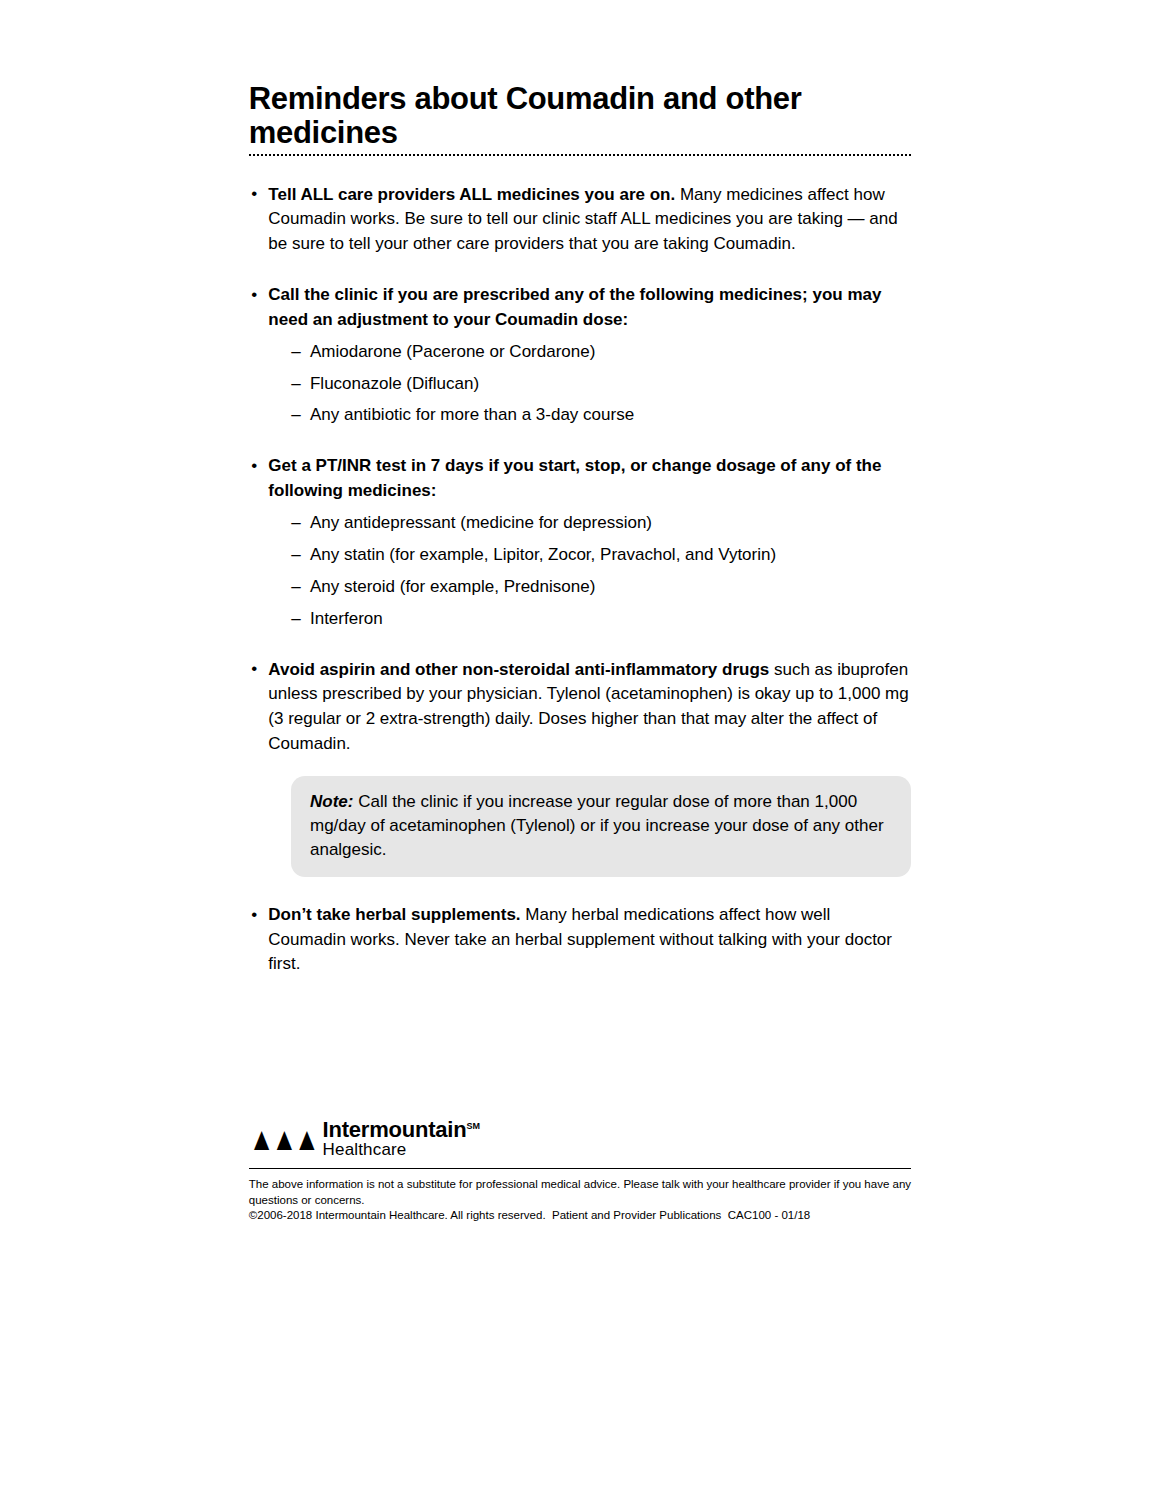Reminders about Coumadin and other medicines
Tell ALL care providers ALL medicines you are on. Many medicines affect how Coumadin works. Be sure to tell our clinic staff ALL medicines you are taking — and be sure to tell your other care providers that you are taking Coumadin.
Call the clinic if you are prescribed any of the following medicines; you may need an adjustment to your Coumadin dose:
Amiodarone (Pacerone or Cordarone)
Fluconazole (Diflucan)
Any antibiotic for more than a 3-day course
Get a PT/INR test in 7 days if you start, stop, or change dosage of any of the following medicines:
Any antidepressant (medicine for depression)
Any statin (for example, Lipitor, Zocor, Pravachol, and Vytorin)
Any steroid (for example, Prednisone)
Interferon
Avoid aspirin and other non-steroidal anti-inflammatory drugs such as ibuprofen unless prescribed by your physician. Tylenol (acetaminophen) is okay up to 1,000 mg (3 regular or 2 extra-strength) daily. Doses higher than that may alter the affect of Coumadin.
Note: Call the clinic if you increase your regular dose of more than 1,000 mg/day of acetaminophen (Tylenol) or if you increase your dose of any other analgesic.
Don’t take herbal supplements. Many herbal medications affect how well Coumadin works. Never take an herbal supplement without talking with your doctor first.
▲▲▲
IntermountainSM
Healthcare
The above information is not a substitute for professional medical advice. Please talk with your healthcare provider if you have any questions or concerns.
©2006-2018 Intermountain Healthcare. All rights reserved. Patient and Provider Publications CAC100 - 01/18